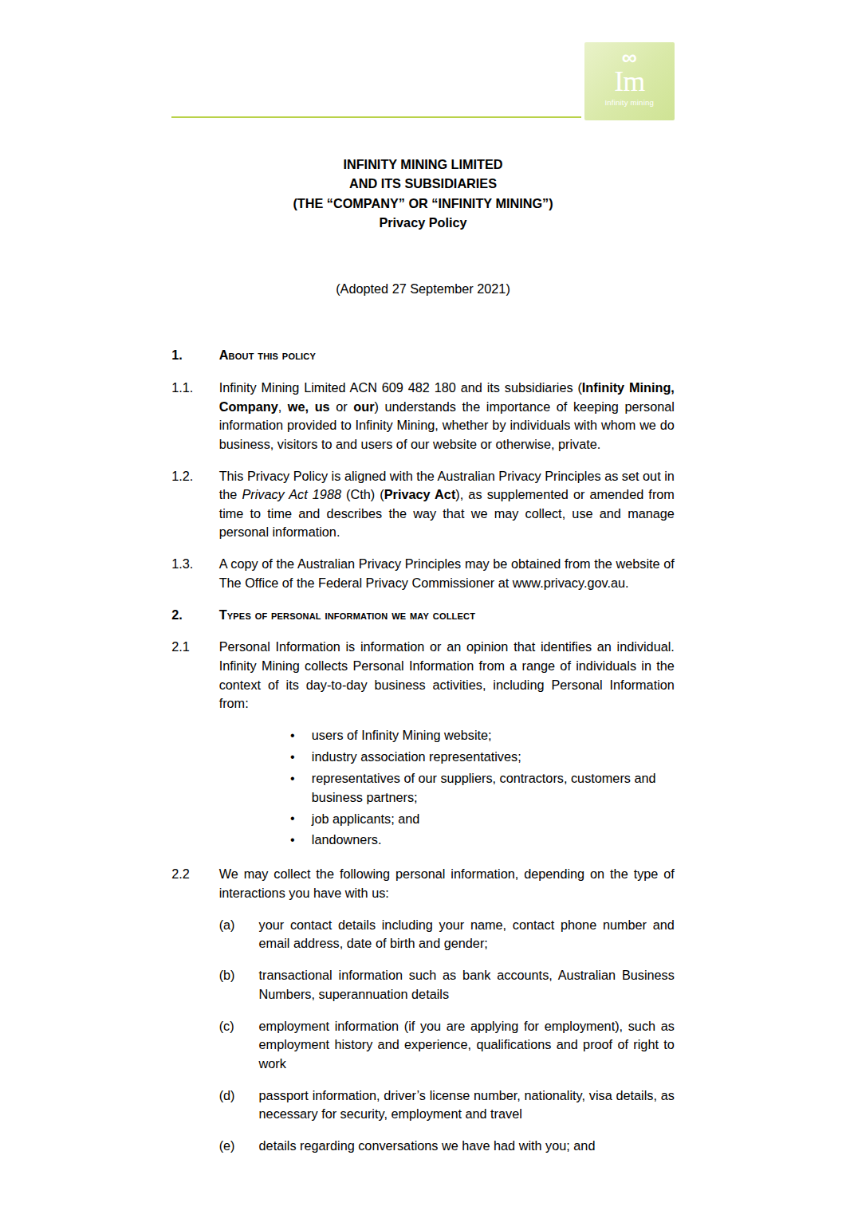∞
Im
Infinity mining
INFINITY MINING LIMITED
AND ITS SUBSIDIARIES
(THE “COMPANY” OR “INFINITY MINING”)
Privacy Policy
(Adopted 27 September 2021)
1. About this policy
1.1. Infinity Mining Limited ACN 609 482 180 and its subsidiaries (Infinity Mining, Company, we, us or our) understands the importance of keeping personal information provided to Infinity Mining, whether by individuals with whom we do business, visitors to and users of our website or otherwise, private.
1.2. This Privacy Policy is aligned with the Australian Privacy Principles as set out in the Privacy Act 1988 (Cth) (Privacy Act), as supplemented or amended from time to time and describes the way that we may collect, use and manage personal information.
1.3. A copy of the Australian Privacy Principles may be obtained from the website of The Office of the Federal Privacy Commissioner at www.privacy.gov.au.
2. Types of personal information we may collect
2.1 Personal Information is information or an opinion that identifies an individual. Infinity Mining collects Personal Information from a range of individuals in the context of its day-to-day business activities, including Personal Information from:
users of Infinity Mining website;
industry association representatives;
representatives of our suppliers, contractors, customers and business partners;
job applicants; and
landowners.
2.2 We may collect the following personal information, depending on the type of interactions you have with us:
(a) your contact details including your name, contact phone number and email address, date of birth and gender;
(b) transactional information such as bank accounts, Australian Business Numbers, superannuation details
(c) employment information (if you are applying for employment), such as employment history and experience, qualifications and proof of right to work
(d) passport information, driver’s license number, nationality, visa details, as necessary for security, employment and travel
(e) details regarding conversations we have had with you; and